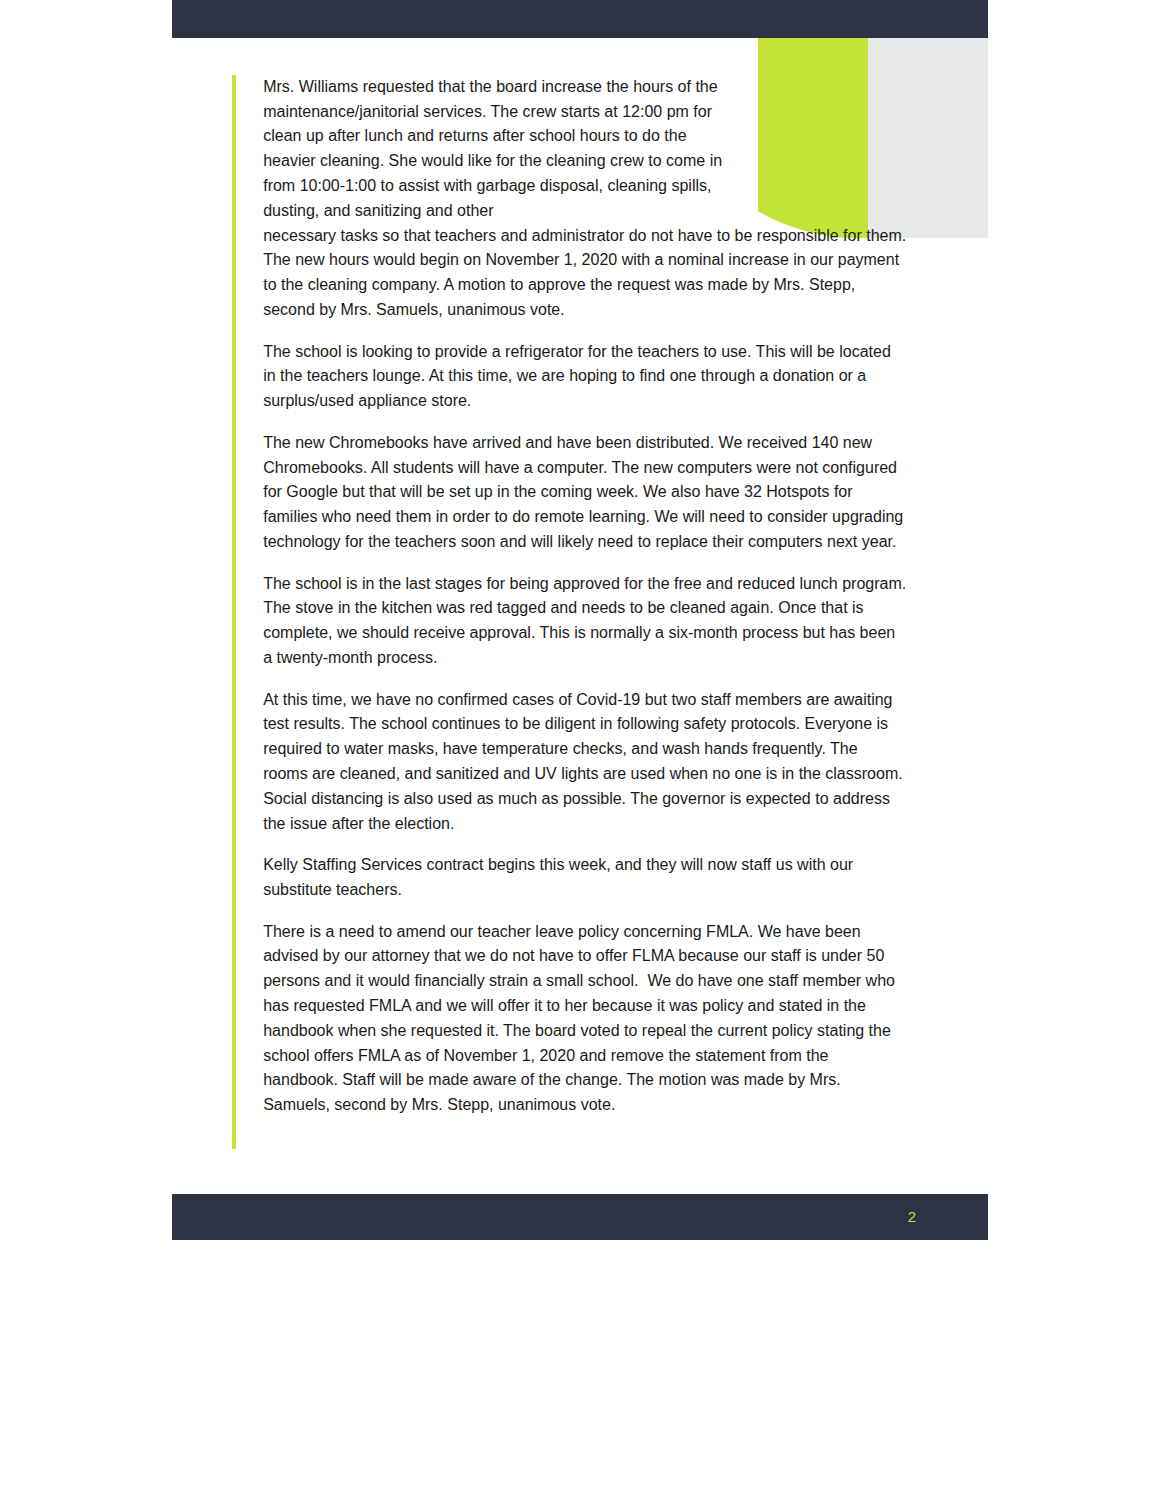Mrs. Williams requested that the board increase the hours of the maintenance/janitorial services. The crew starts at 12:00 pm for clean up after lunch and returns after school hours to do the heavier cleaning. She would like for the cleaning crew to come in from 10:00-1:00 to assist with garbage disposal, cleaning spills, dusting, and sanitizing and other
necessary tasks so that teachers and administrator do not have to be responsible for them. The new hours would begin on November 1, 2020 with a nominal increase in our payment to the cleaning company. A motion to approve the request was made by Mrs. Stepp, second by Mrs. Samuels, unanimous vote.
The school is looking to provide a refrigerator for the teachers to use. This will be located in the teachers lounge. At this time, we are hoping to find one through a donation or a surplus/used appliance store.
The new Chromebooks have arrived and have been distributed. We received 140 new Chromebooks. All students will have a computer. The new computers were not configured for Google but that will be set up in the coming week. We also have 32 Hotspots for families who need them in order to do remote learning. We will need to consider upgrading technology for the teachers soon and will likely need to replace their computers next year.
The school is in the last stages for being approved for the free and reduced lunch program. The stove in the kitchen was red tagged and needs to be cleaned again. Once that is complete, we should receive approval. This is normally a six-month process but has been a twenty-month process.
At this time, we have no confirmed cases of Covid-19 but two staff members are awaiting test results. The school continues to be diligent in following safety protocols. Everyone is required to water masks, have temperature checks, and wash hands frequently. The rooms are cleaned, and sanitized and UV lights are used when no one is in the classroom. Social distancing is also used as much as possible. The governor is expected to address the issue after the election.
Kelly Staffing Services contract begins this week, and they will now staff us with our substitute teachers.
There is a need to amend our teacher leave policy concerning FMLA. We have been advised by our attorney that we do not have to offer FLMA because our staff is under 50 persons and it would financially strain a small school. We do have one staff member who has requested FMLA and we will offer it to her because it was policy and stated in the handbook when she requested it. The board voted to repeal the current policy stating the school offers FMLA as of November 1, 2020 and remove the statement from the handbook. Staff will be made aware of the change. The motion was made by Mrs. Samuels, second by Mrs. Stepp, unanimous vote.
2